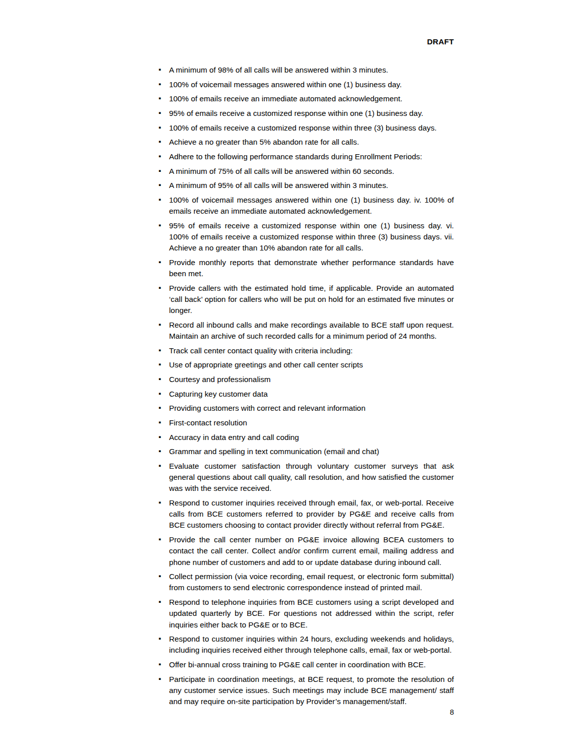DRAFT
A minimum of 98% of all calls will be answered within 3 minutes.
100% of voicemail messages answered within one (1) business day.
100% of emails receive an immediate automated acknowledgement.
95% of emails receive a customized response within one (1) business day.
100% of emails receive a customized response within three (3) business days.
Achieve a no greater than 5% abandon rate for all calls.
Adhere to the following performance standards during Enrollment Periods:
A minimum of 75% of all calls will be answered within 60 seconds.
A minimum of 95% of all calls will be answered within 3 minutes.
100% of voicemail messages answered within one (1) business day. iv. 100% of emails receive an immediate automated acknowledgement.
95% of emails receive a customized response within one (1) business day. vi. 100% of emails receive a customized response within three (3) business days. vii. Achieve a no greater than 10% abandon rate for all calls.
Provide monthly reports that demonstrate whether performance standards have been met.
Provide callers with the estimated hold time, if applicable. Provide an automated ‘call back’ option for callers who will be put on hold for an estimated five minutes or longer.
Record all inbound calls and make recordings available to BCE staff upon request. Maintain an archive of such recorded calls for a minimum period of 24 months.
Track call center contact quality with criteria including:
Use of appropriate greetings and other call center scripts
Courtesy and professionalism
Capturing key customer data
Providing customers with correct and relevant information
First-contact resolution
Accuracy in data entry and call coding
Grammar and spelling in text communication (email and chat)
Evaluate customer satisfaction through voluntary customer surveys that ask general questions about call quality, call resolution, and how satisfied the customer was with the service received.
Respond to customer inquiries received through email, fax, or web-portal. Receive calls from BCE customers referred to provider by PG&E and receive calls from BCE customers choosing to contact provider directly without referral from PG&E.
Provide the call center number on PG&E invoice allowing BCEA customers to contact the call center. Collect and/or confirm current email, mailing address and phone number of customers and add to or update database during inbound call.
Collect permission (via voice recording, email request, or electronic form submittal) from customers to send electronic correspondence instead of printed mail.
Respond to telephone inquiries from BCE customers using a script developed and updated quarterly by BCE. For questions not addressed within the script, refer inquiries either back to PG&E or to BCE.
Respond to customer inquiries within 24 hours, excluding weekends and holidays, including inquiries received either through telephone calls, email, fax or web-portal.
Offer bi-annual cross training to PG&E call center in coordination with BCE.
Participate in coordination meetings, at BCE request, to promote the resolution of any customer service issues. Such meetings may include BCE management/ staff and may require on-site participation by Provider’s management/staff.
8